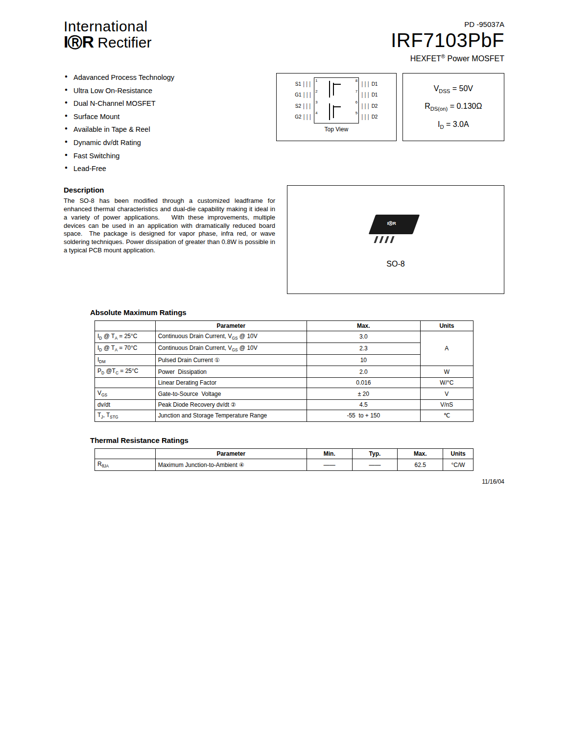International
IⓇR Rectifier
PD -95037A
IRF7103PbF
HEXFET® Power MOSFET
Adavanced Process Technology
Ultra Low On-Resistance
Dual N-Channel MOSFET
Surface Mount
Available in Tape & Reel
Dynamic dv/dt Rating
Fast Switching
Lead-Free
S1 │││
G1 │││
S2 │││
G2 │││
1 2 3 4 8 7 6 5
│││ D1
│││ D1
│││ D2
│││ D2
Top View
VDSS = 50V
RDS(on) = 0.130Ω
ID = 3.0A
Description
The SO-8 has been modified through a customized leadframe for enhanced thermal characteristics and dual-die capability making it ideal in a variety of power applications. With these improvements, multiple devices can be used in an application with dramatically reduced board space. The package is designed for vapor phase, infra red, or wave soldering techniques. Power dissipation of greater than 0.8W is possible in a typical PCB mount application.
IⓇR
SO-8
Absolute Maximum Ratings
| | Parameter | Max. | Units |
| --- | --- | --- | --- |
| I D @ T A = 25°C | Continuous Drain Current, V GS @ 10V | 3.0 | A |
| I D @ T A = 70°C | Continuous Drain Current, V GS @ 10V | 2.3 |
| I DM | Pulsed Drain Current ① | 10 |
| P D @T C = 25°C | Power Dissipation | 2.0 | W |
| | Linear Derating Factor | 0.016 | W/°C |
| V GS | Gate-to-Source Voltage | ± 20 | V |
| dv/dt | Peak Diode Recovery dv/dt ② | 4.5 | V/nS |
| T J , T STG | Junction and Storage Temperature Range | -55 to + 150 | ℃ |
Thermal Resistance Ratings
| | Parameter | Min. | Typ. | Max. | Units |
| --- | --- | --- | --- | --- | --- |
| R θJA | Maximum Junction-to-Ambient ④ | —— | —— | 62.5 | °C/W |
11/16/04